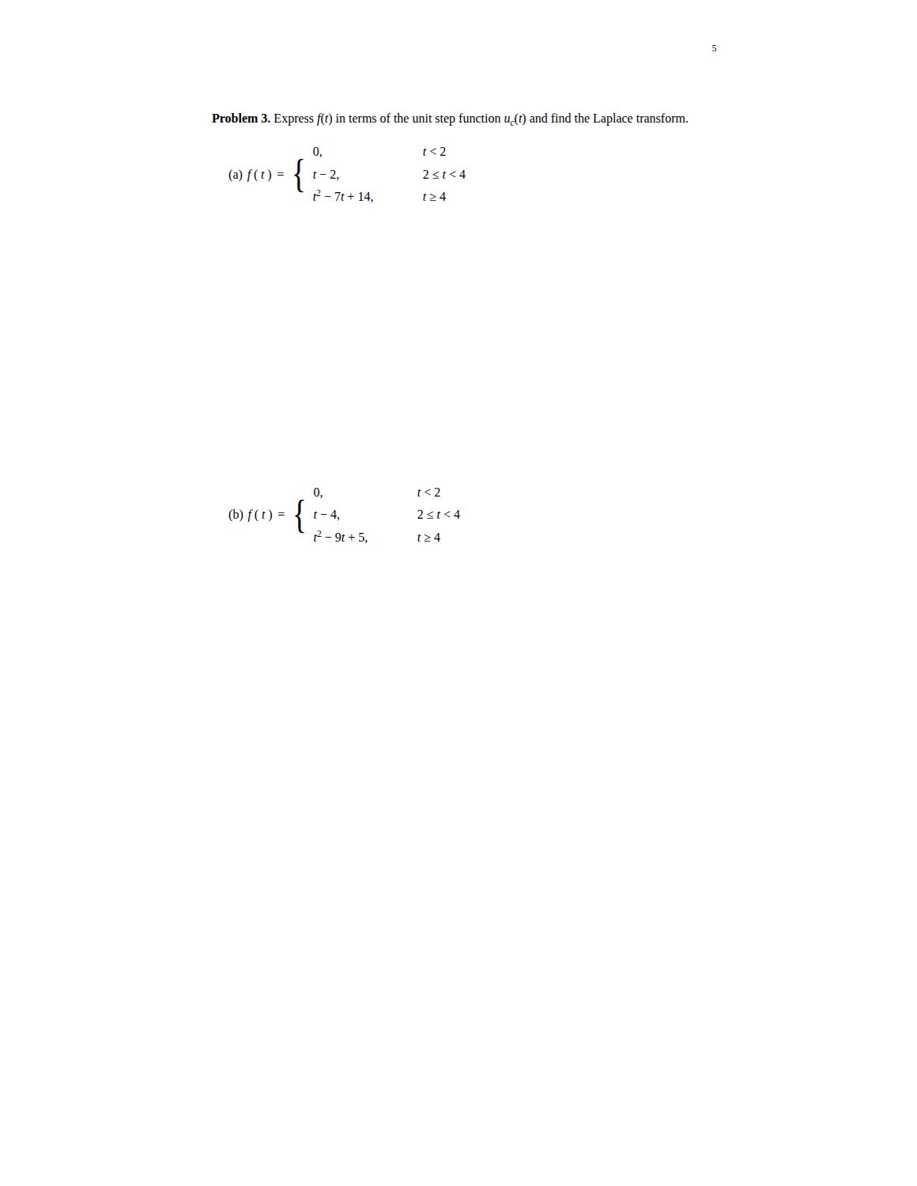5
Problem 3. Express f(t) in terms of the unit step function uc(t) and find the Laplace transform.
(a) f(t) = {
| 0, | t 2 |
| t − 2, | 2 t 4 |
| t 2 − 7 t + 14, | t 4 |
(b) f(t) = {
| 0, | t 2 |
| t − 4, | 2 t 4 |
| t 2 − 9 t + 5, | t 4 |